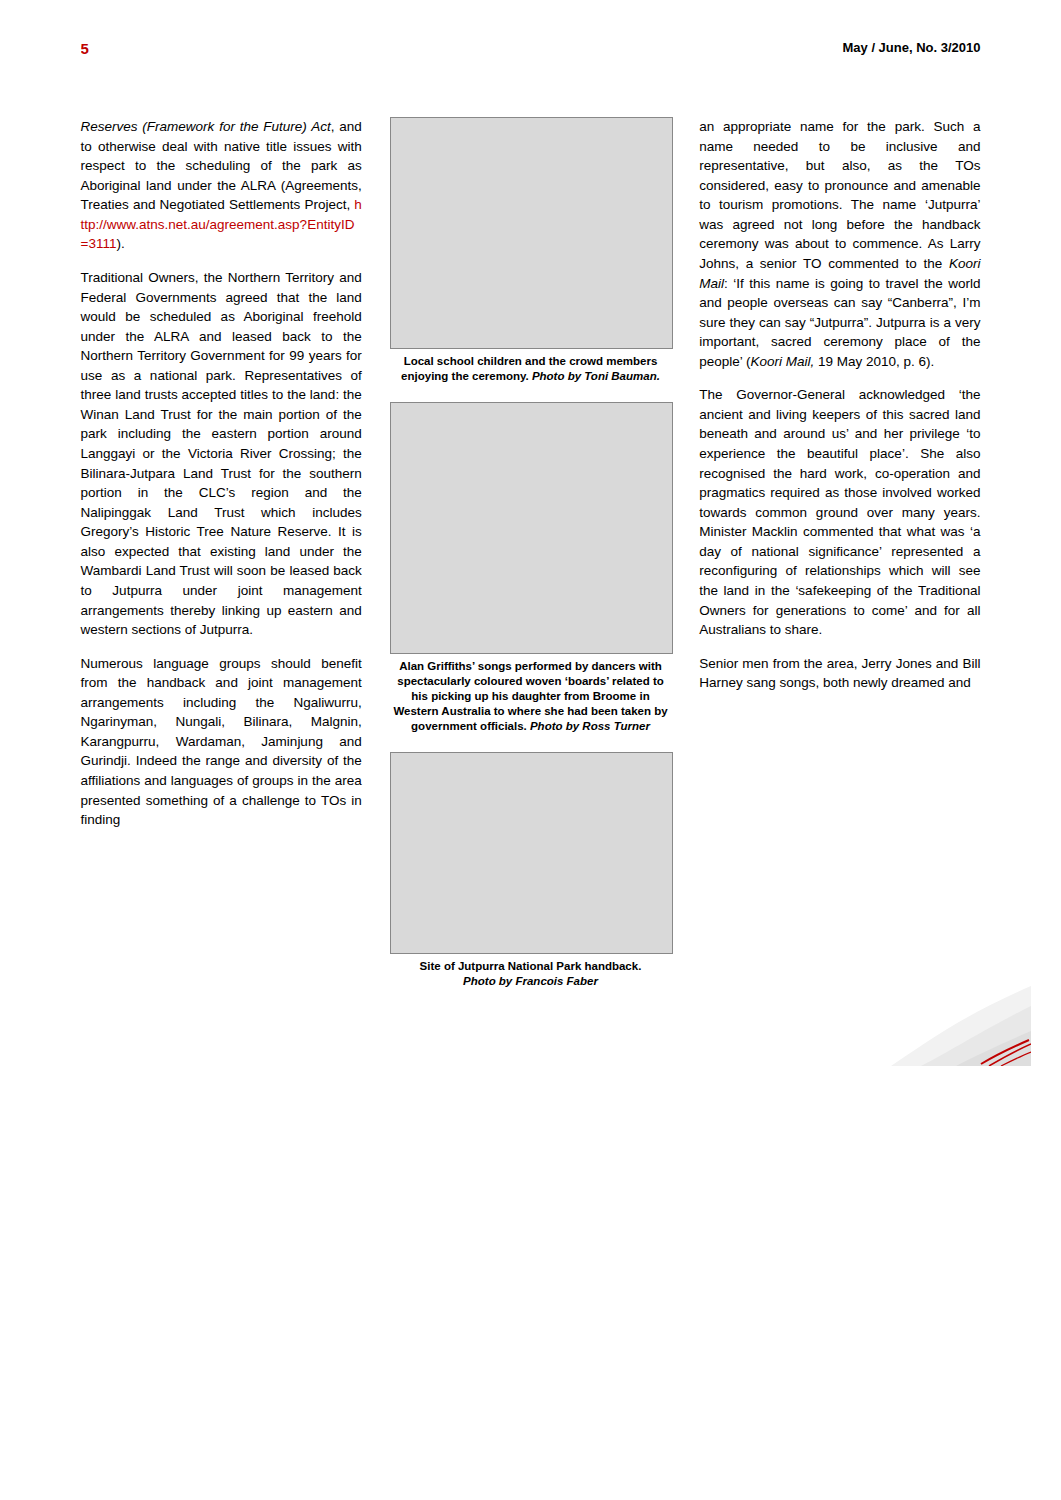5
May / June, No. 3/2010
Reserves (Framework for the Future) Act, and to otherwise deal with native title issues with respect to the scheduling of the park as Aboriginal land under the ALRA (Agreements, Treaties and Negotiated Settlements Project, http://www.atns.net.au/agreement.asp?EntityID=3111).
Traditional Owners, the Northern Territory and Federal Governments agreed that the land would be scheduled as Aboriginal freehold under the ALRA and leased back to the Northern Territory Government for 99 years for use as a national park. Representatives of three land trusts accepted titles to the land: the Winan Land Trust for the main portion of the park including the eastern portion around Langgayi or the Victoria River Crossing; the Bilinara-Jutpara Land Trust for the southern portion in the CLC’s region and the Nalipinggak Land Trust which includes Gregory’s Historic Tree Nature Reserve. It is also expected that existing land under the Wambardi Land Trust will soon be leased back to Jutpurra under joint management arrangements thereby linking up eastern and western sections of Jutpurra.
Numerous language groups should benefit from the handback and joint management arrangements including the Ngaliwurru, Ngarinyman, Nungali, Bilinara, Malgnin, Karangpurru, Wardaman, Jaminjung and Gurindji. Indeed the range and diversity of the affiliations and languages of groups in the area presented something of a challenge to TOs in finding
Local school children and the crowd members enjoying the ceremony. Photo by Toni Bauman.
Alan Griffiths’ songs performed by dancers with spectacularly coloured woven ‘boards’ related to his picking up his daughter from Broome in Western Australia to where she had been taken by government officials. Photo by Ross Turner
Site of Jutpurra National Park handback.
Photo by Francois Faber
an appropriate name for the park. Such a name needed to be inclusive and representative, but also, as the TOs considered, easy to pronounce and amenable to tourism promotions. The name ‘Jutpurra’ was agreed not long before the handback ceremony was about to commence. As Larry Johns, a senior TO commented to the Koori Mail: ‘If this name is going to travel the world and people overseas can say “Canberra”, I’m sure they can say “Jutpurra”. Jutpurra is a very important, sacred ceremony place of the people’ (Koori Mail, 19 May 2010, p. 6).
The Governor-General acknowledged ‘the ancient and living keepers of this sacred land beneath and around us’ and her privilege ‘to experience the beautiful place’. She also recognised the hard work, co-operation and pragmatics required as those involved worked towards common ground over many years. Minister Macklin commented that what was ‘a day of national significance’ represented a reconfiguring of relationships which will see the land in the ‘safekeeping of the Traditional Owners for generations to come’ and for all Australians to share.
Senior men from the area, Jerry Jones and Bill Harney sang songs, both newly dreamed and